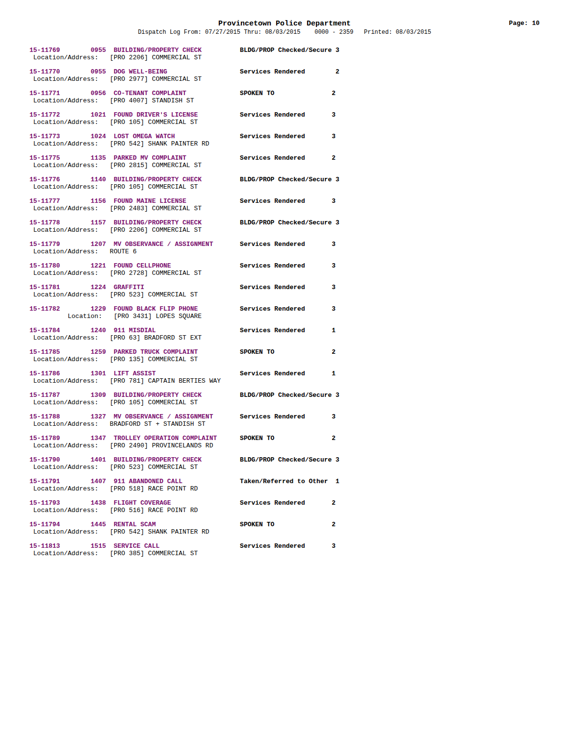Provincetown Police Department Page: 10
Dispatch Log From: 07/27/2015 Thru: 08/03/2015 0000 - 2359 Printed: 08/03/2015
15-11769 0955 BUILDING/PROPERTY CHECK BLDG/PROP Checked/Secure 3
Location/Address: [PRO 2206] COMMERCIAL ST
15-11770 0955 DOG WELL-BEING Services Rendered 2
Location/Address: [PRO 2977] COMMERCIAL ST
15-11771 0956 CO-TENANT COMPLAINT SPOKEN TO 2
Location/Address: [PRO 4007] STANDISH ST
15-11772 1021 FOUND DRIVER'S LICENSE Services Rendered 3
Location/Address: [PRO 105] COMMERCIAL ST
15-11773 1024 LOST OMEGA WATCH Services Rendered 3
Location/Address: [PRO 542] SHANK PAINTER RD
15-11775 1135 PARKED MV COMPLAINT Services Rendered 2
Location/Address: [PRO 2815] COMMERCIAL ST
15-11776 1140 BUILDING/PROPERTY CHECK BLDG/PROP Checked/Secure 3
Location/Address: [PRO 105] COMMERCIAL ST
15-11777 1156 FOUND MAINE LICENSE Services Rendered 3
Location/Address: [PRO 2483] COMMERCIAL ST
15-11778 1157 BUILDING/PROPERTY CHECK BLDG/PROP Checked/Secure 3
Location/Address: [PRO 2206] COMMERCIAL ST
15-11779 1207 MV OBSERVANCE / ASSIGNMENT Services Rendered 3
Location/Address: ROUTE 6
15-11780 1221 FOUND CELLPHONE Services Rendered 3
Location/Address: [PRO 2728] COMMERCIAL ST
15-11781 1224 GRAFFITI Services Rendered 3
Location/Address: [PRO 523] COMMERCIAL ST
15-11782 1229 FOUND BLACK FLIP PHONE Services Rendered 3
Location: [PRO 3431] LOPES SQUARE
15-11784 1240 911 MISDIAL Services Rendered 1
Location/Address: [PRO 63] BRADFORD ST EXT
15-11785 1259 PARKED TRUCK COMPLAINT SPOKEN TO 2
Location/Address: [PRO 135] COMMERCIAL ST
15-11786 1301 LIFT ASSIST Services Rendered 1
Location/Address: [PRO 781] CAPTAIN BERTIES WAY
15-11787 1309 BUILDING/PROPERTY CHECK BLDG/PROP Checked/Secure 3
Location/Address: [PRO 105] COMMERCIAL ST
15-11788 1327 MV OBSERVANCE / ASSIGNMENT Services Rendered 3
Location/Address: BRADFORD ST + STANDISH ST
15-11789 1347 TROLLEY OPERATION COMPLAINT SPOKEN TO 2
Location/Address: [PRO 2490] PROVINCELANDS RD
15-11790 1401 BUILDING/PROPERTY CHECK BLDG/PROP Checked/Secure 3
Location/Address: [PRO 523] COMMERCIAL ST
15-11791 1407 911 ABANDONED CALL Taken/Referred to Other 1
Location/Address: [PRO 518] RACE POINT RD
15-11793 1438 FLIGHT COVERAGE Services Rendered 2
Location/Address: [PRO 516] RACE POINT RD
15-11794 1445 RENTAL SCAM SPOKEN TO 2
Location/Address: [PRO 542] SHANK PAINTER RD
15-11813 1515 SERVICE CALL Services Rendered 3
Location/Address: [PRO 385] COMMERCIAL ST